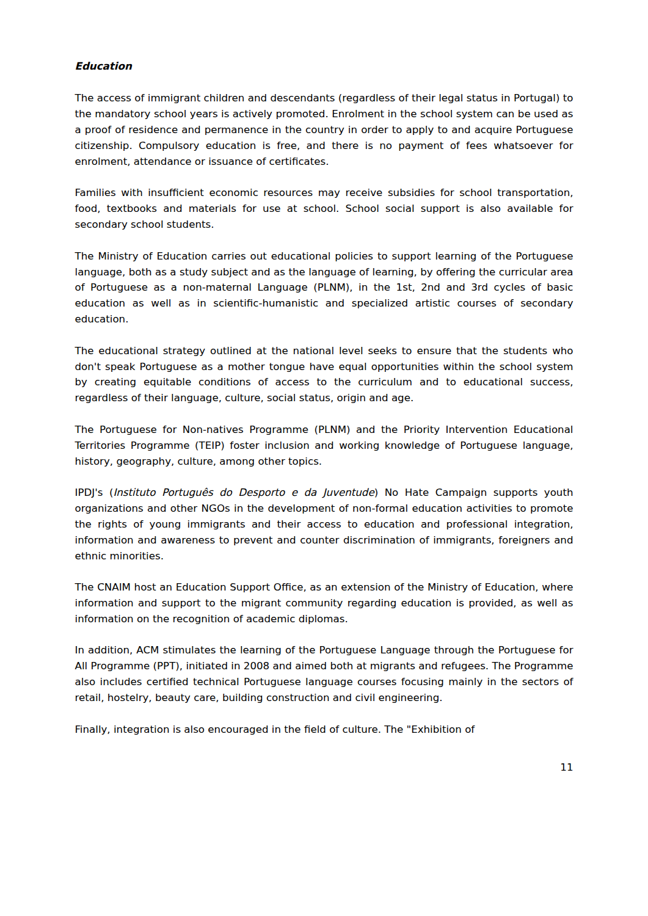Education
The access of immigrant children and descendants (regardless of their legal status in Portugal) to the mandatory school years is actively promoted. Enrolment in the school system can be used as a proof of residence and permanence in the country in order to apply to and acquire Portuguese citizenship. Compulsory education is free, and there is no payment of fees whatsoever for enrolment, attendance or issuance of certificates.
Families with insufficient economic resources may receive subsidies for school transportation, food, textbooks and materials for use at school. School social support is also available for secondary school students.
The Ministry of Education carries out educational policies to support learning of the Portuguese language, both as a study subject and as the language of learning, by offering the curricular area of Portuguese as a non-maternal Language (PLNM), in the 1st, 2nd and 3rd cycles of basic education as well as in scientific-humanistic and specialized artistic courses of secondary education.
The educational strategy outlined at the national level seeks to ensure that the students who don't speak Portuguese as a mother tongue have equal opportunities within the school system by creating equitable conditions of access to the curriculum and to educational success, regardless of their language, culture, social status, origin and age.
The Portuguese for Non-natives Programme (PLNM) and the Priority Intervention Educational Territories Programme (TEIP) foster inclusion and working knowledge of Portuguese language, history, geography, culture, among other topics.
IPDJ's (Instituto Português do Desporto e da Juventude) No Hate Campaign supports youth organizations and other NGOs in the development of non-formal education activities to promote the rights of young immigrants and their access to education and professional integration, information and awareness to prevent and counter discrimination of immigrants, foreigners and ethnic minorities.
The CNAIM host an Education Support Office, as an extension of the Ministry of Education, where information and support to the migrant community regarding education is provided, as well as information on the recognition of academic diplomas.
In addition, ACM stimulates the learning of the Portuguese Language through the Portuguese for All Programme (PPT), initiated in 2008 and aimed both at migrants and refugees. The Programme also includes certified technical Portuguese language courses focusing mainly in the sectors of retail, hostelry, beauty care, building construction and civil engineering.
Finally, integration is also encouraged in the field of culture. The "Exhibition of
11